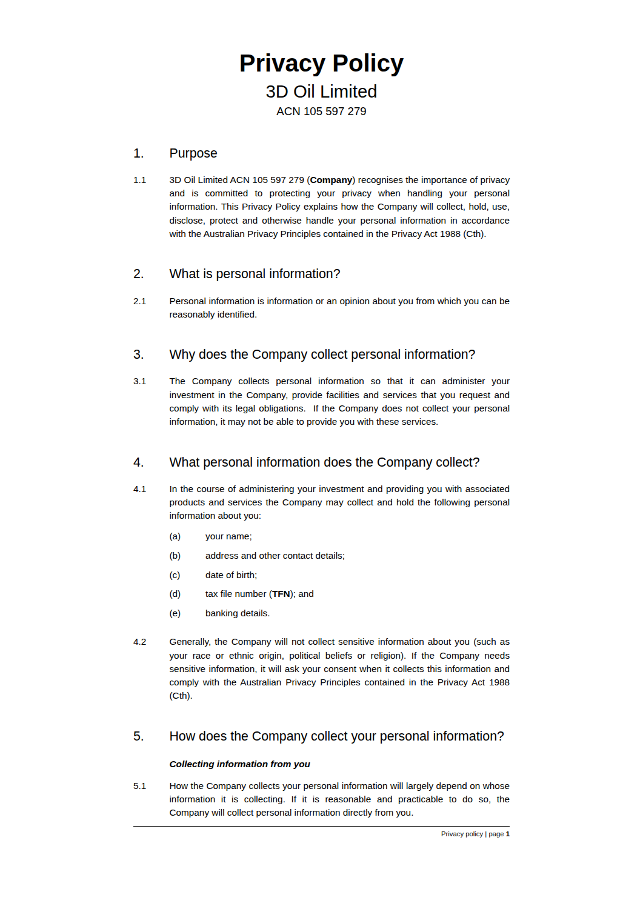Privacy Policy
3D Oil Limited
ACN 105 597 279
1. Purpose
1.1
3D Oil Limited ACN 105 597 279 (Company) recognises the importance of privacy and is committed to protecting your privacy when handling your personal information. This Privacy Policy explains how the Company will collect, hold, use, disclose, protect and otherwise handle your personal information in accordance with the Australian Privacy Principles contained in the Privacy Act 1988 (Cth).
2. What is personal information?
2.1
Personal information is information or an opinion about you from which you can be reasonably identified.
3. Why does the Company collect personal information?
3.1
The Company collects personal information so that it can administer your investment in the Company, provide facilities and services that you request and comply with its legal obligations. If the Company does not collect your personal information, it may not be able to provide you with these services.
4. What personal information does the Company collect?
4.1
In the course of administering your investment and providing you with associated products and services the Company may collect and hold the following personal information about you:
(a) your name;
(b) address and other contact details;
(c) date of birth;
(d) tax file number (TFN); and
(e) banking details.
4.2
Generally, the Company will not collect sensitive information about you (such as your race or ethnic origin, political beliefs or religion). If the Company needs sensitive information, it will ask your consent when it collects this information and comply with the Australian Privacy Principles contained in the Privacy Act 1988 (Cth).
5. How does the Company collect your personal information?
Collecting information from you
5.1
How the Company collects your personal information will largely depend on whose information it is collecting. If it is reasonable and practicable to do so, the Company will collect personal information directly from you.
Privacy policy | page 1